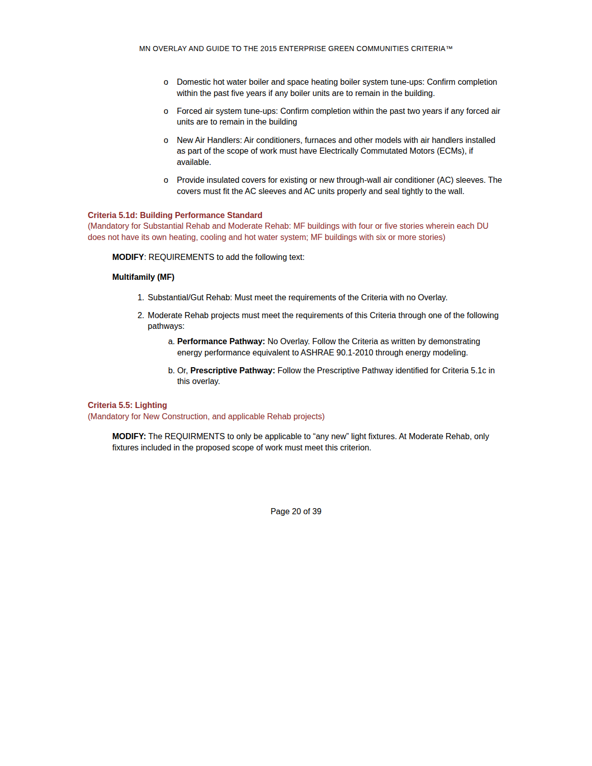MN OVERLAY AND GUIDE TO THE 2015 ENTERPRISE GREEN COMMUNITIES CRITERIA™
Domestic hot water boiler and space heating boiler system tune-ups: Confirm completion within the past five years if any boiler units are to remain in the building.
Forced air system tune-ups: Confirm completion within the past two years if any forced air units are to remain in the building
New Air Handlers: Air conditioners, furnaces and other models with air handlers installed as part of the scope of work must have Electrically Commutated Motors (ECMs), if available.
Provide insulated covers for existing or new through-wall air conditioner (AC) sleeves. The covers must fit the AC sleeves and AC units properly and seal tightly to the wall.
Criteria 5.1d: Building Performance Standard
(Mandatory for Substantial Rehab and Moderate Rehab: MF buildings with four or five stories wherein each DU does not have its own heating, cooling and hot water system; MF buildings with six or more stories)
MODIFY: REQUIREMENTS to add the following text:
Multifamily (MF)
Substantial/Gut Rehab: Must meet the requirements of the Criteria with no Overlay.
Moderate Rehab projects must meet the requirements of this Criteria through one of the following pathways:
Performance Pathway: No Overlay. Follow the Criteria as written by demonstrating energy performance equivalent to ASHRAE 90.1-2010 through energy modeling.
Or, Prescriptive Pathway: Follow the Prescriptive Pathway identified for Criteria 5.1c in this overlay.
Criteria 5.5: Lighting
(Mandatory for New Construction, and applicable Rehab projects)
MODIFY: The REQUIRMENTS to only be applicable to “any new” light fixtures. At Moderate Rehab, only fixtures included in the proposed scope of work must meet this criterion.
Page 20 of 39